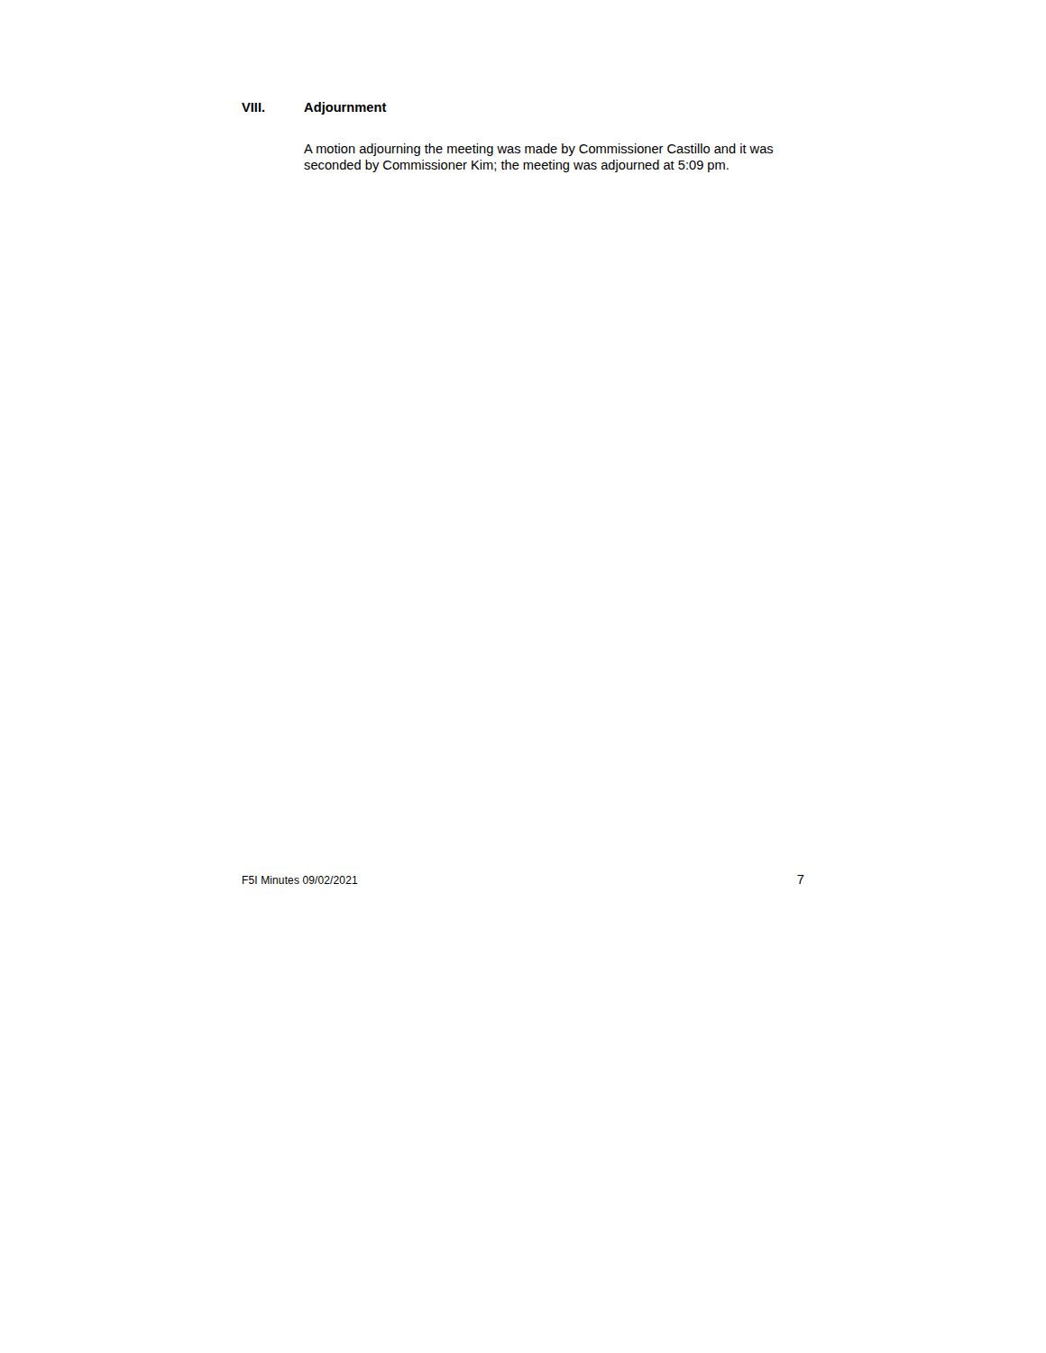VIII.
Adjournment
A motion adjourning the meeting was made by Commissioner Castillo and it was seconded by Commissioner Kim; the meeting was adjourned at 5:09 pm.
F5I Minutes 09/02/2021
7